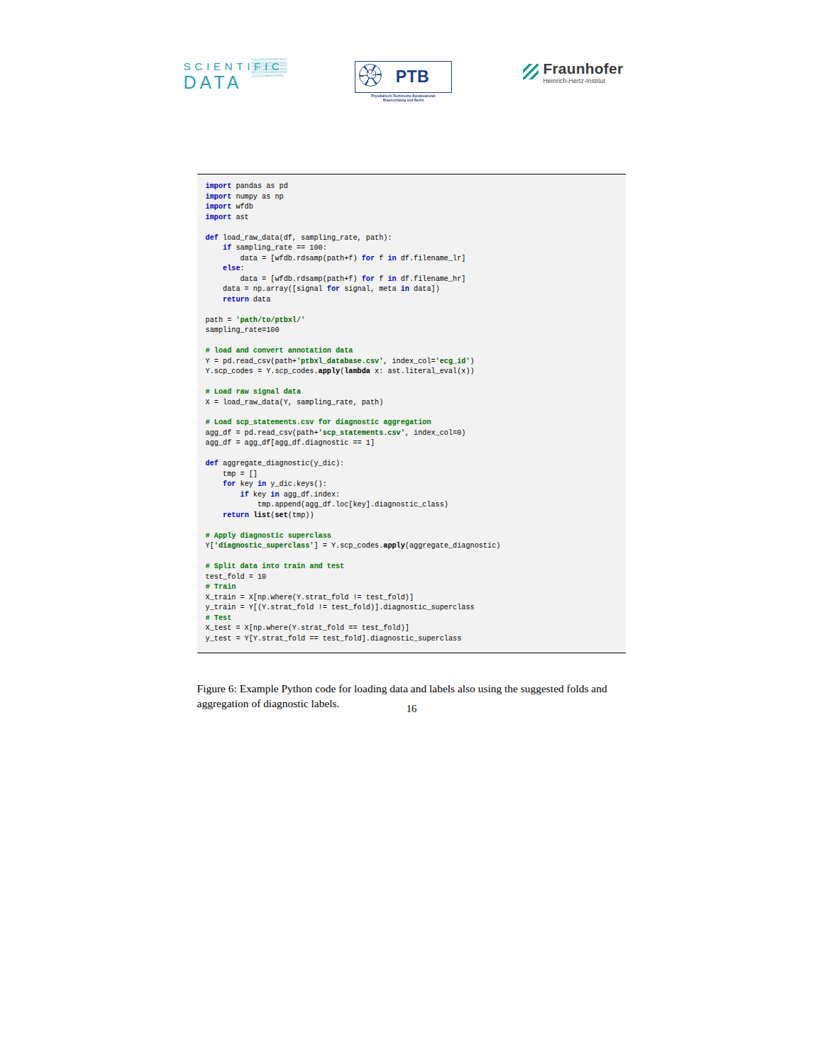0101001101100011011010010110010101101110011101000110100101100110011010010110001101100100011000010111010001100001
SCIENTIFIC
DATA
PTB
Physikalisch-Technische Bundesanstalt
Braunschweig und Berlin
Fraunhofer
Heinrich-Hertz-Institut
import pandas as pd
import numpy as np
import wfdb
import ast

def load_raw_data(df, sampling_rate, path):
    if sampling_rate == 100:
        data = [wfdb.rdsamp(path+f) for f in df.filename_lr]
    else:
        data = [wfdb.rdsamp(path+f) for f in df.filename_hr]
    data = np.array([signal for signal, meta in data])
    return data

path = 'path/to/ptbxl/'
sampling_rate=100

# load and convert annotation data
Y = pd.read_csv(path+'ptbxl_database.csv', index_col='ecg_id')
Y.scp_codes = Y.scp_codes.apply(lambda x: ast.literal_eval(x))

# Load raw signal data
X = load_raw_data(Y, sampling_rate, path)

# Load scp_statements.csv for diagnostic aggregation
agg_df = pd.read_csv(path+'scp_statements.csv', index_col=0)
agg_df = agg_df[agg_df.diagnostic == 1]

def aggregate_diagnostic(y_dic):
    tmp = []
    for key in y_dic.keys():
        if key in agg_df.index:
            tmp.append(agg_df.loc[key].diagnostic_class)
    return list(set(tmp))

# Apply diagnostic superclass
Y['diagnostic_superclass'] = Y.scp_codes.apply(aggregate_diagnostic)

# Split data into train and test
test_fold = 10
# Train
X_train = X[np.where(Y.strat_fold != test_fold)]
y_train = Y[(Y.strat_fold != test_fold)].diagnostic_superclass
# Test
X_test = X[np.where(Y.strat_fold == test_fold)]
y_test = Y[Y.strat_fold == test_fold].diagnostic_superclass
Figure 6: Example Python code for loading data and labels also using the suggested folds and aggregation of diagnostic labels.
16